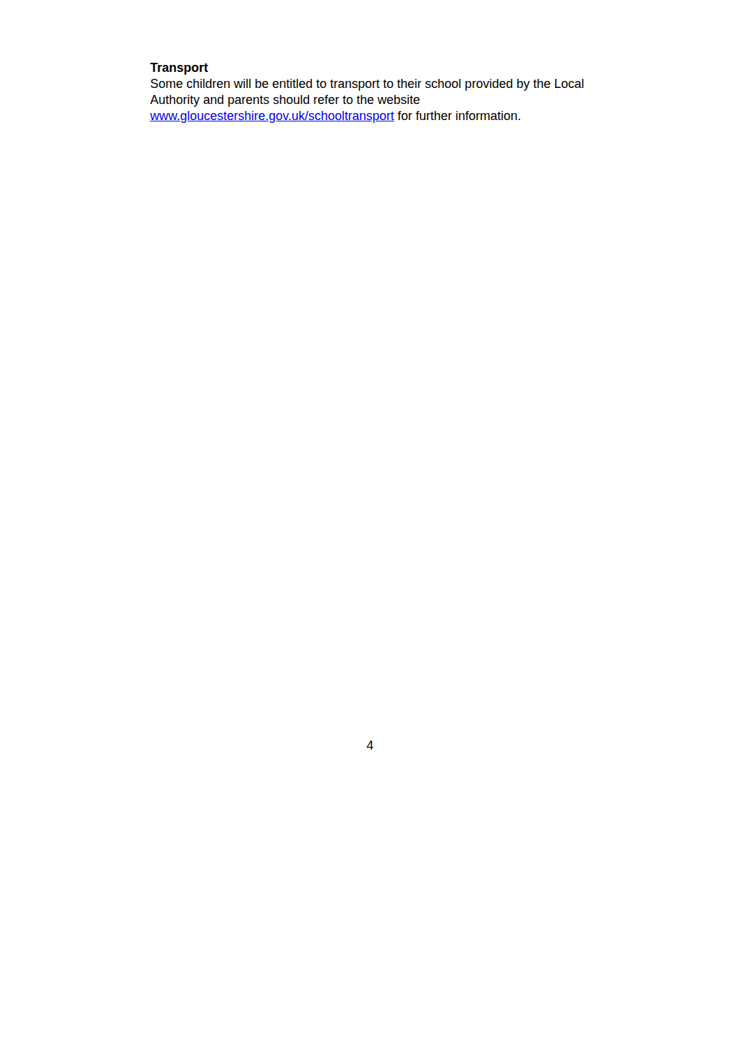Transport
Some children will be entitled to transport to their school provided by the Local Authority and parents should refer to the website www.gloucestershire.gov.uk/schooltransport for further information.
4